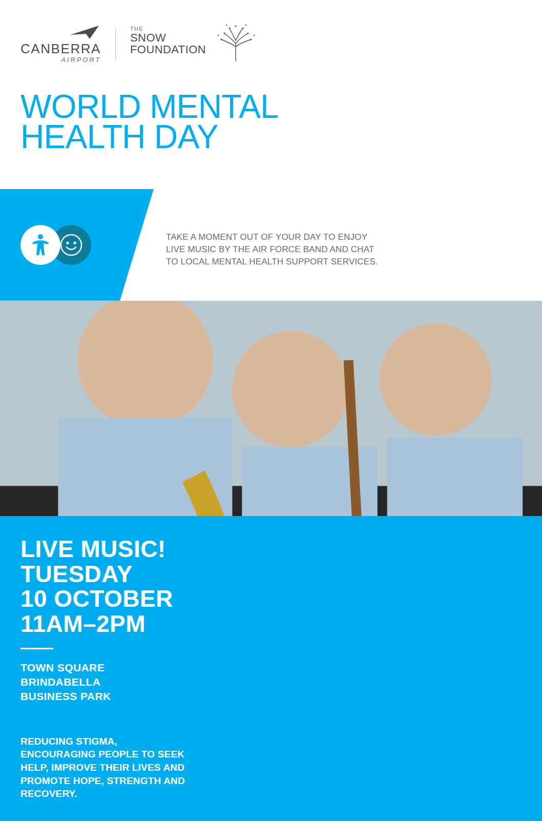Canberra Airport
The Snow Foundation
World Mental
Health Day
Take a moment out of your day to enjoy live music by the Air Force Band and chat to local mental health support services.
Live Music!
Tuesday
10 October
11am–2pm
Town Square
Brindabella
Business Park
Reducing stigma, encouraging people to seek help, improve their lives and promote hope, strength and recovery.